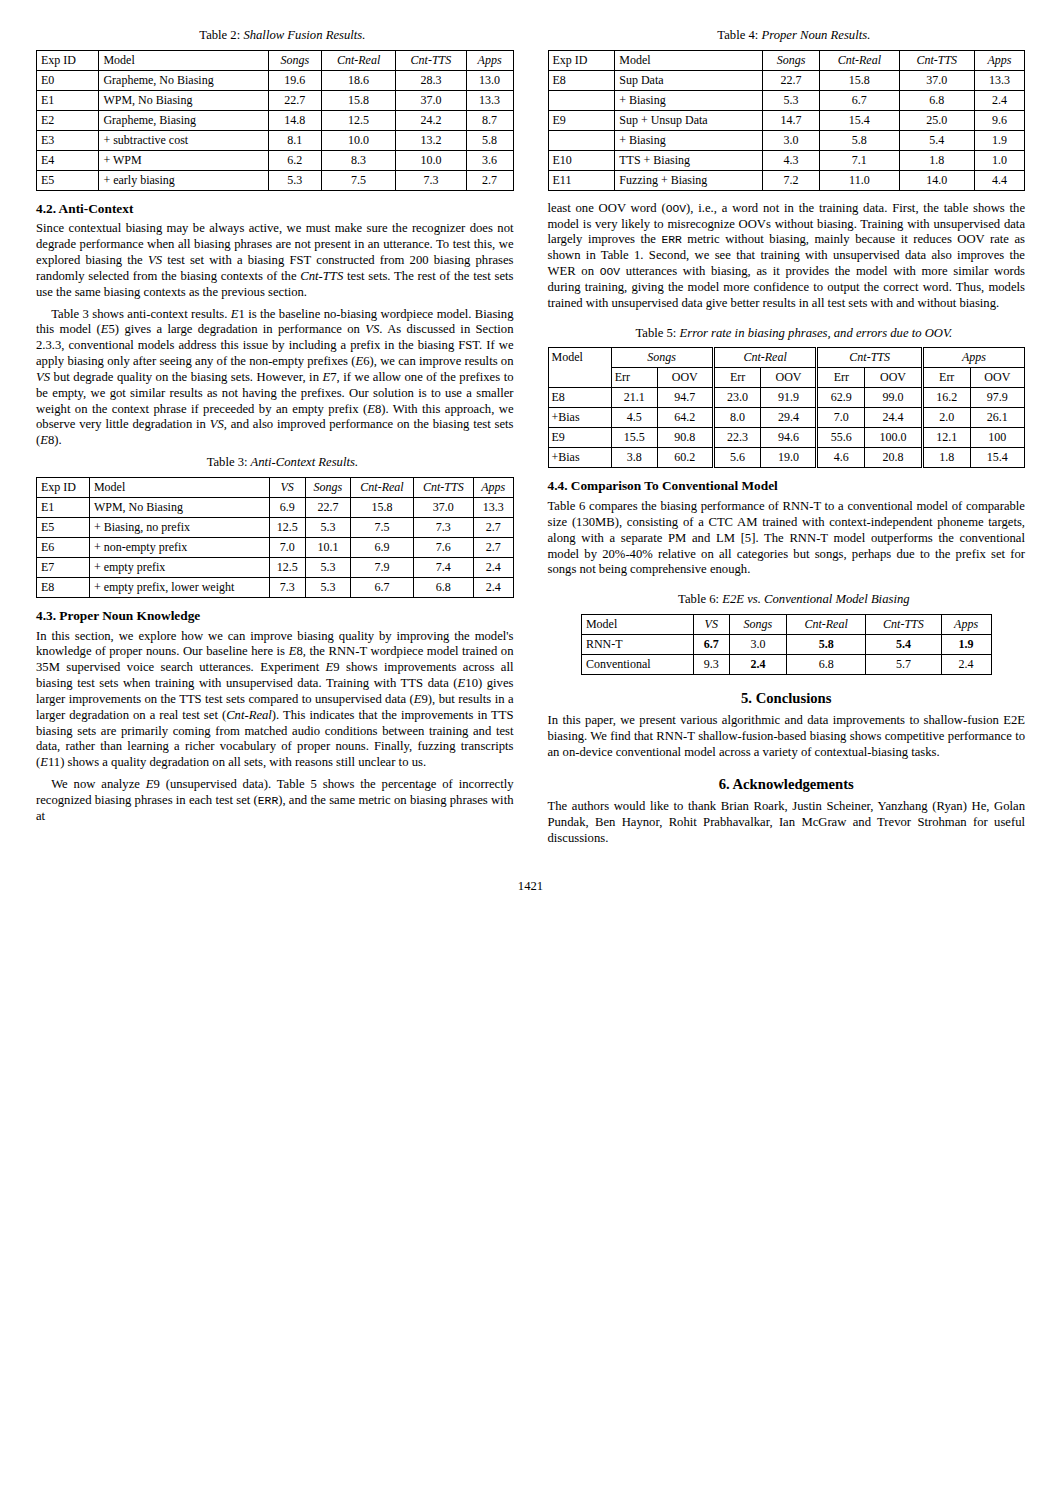Table 2: Shallow Fusion Results.
| Exp ID | Model | Songs | Cnt-Real | Cnt-TTS | Apps |
| --- | --- | --- | --- | --- | --- |
| E0 | Grapheme, No Biasing | 19.6 | 18.6 | 28.3 | 13.0 |
| E1 | WPM, No Biasing | 22.7 | 15.8 | 37.0 | 13.3 |
| E2 | Grapheme, Biasing | 14.8 | 12.5 | 24.2 | 8.7 |
| E3 | + subtractive cost | 8.1 | 10.0 | 13.2 | 5.8 |
| E4 | + WPM | 6.2 | 8.3 | 10.0 | 3.6 |
| E5 | + early biasing | 5.3 | 7.5 | 7.3 | 2.7 |
4.2. Anti-Context
Since contextual biasing may be always active, we must make sure the recognizer does not degrade performance when all biasing phrases are not present in an utterance. To test this, we explored biasing the VS test set with a biasing FST constructed from 200 biasing phrases randomly selected from the biasing contexts of the Cnt-TTS test sets. The rest of the test sets use the same biasing contexts as the previous section.
Table 3 shows anti-context results. E1 is the baseline no-biasing wordpiece model. Biasing this model (E5) gives a large degradation in performance on VS. As discussed in Section 2.3.3, conventional models address this issue by including a prefix in the biasing FST. If we apply biasing only after seeing any of the non-empty prefixes (E6), we can improve results on VS but degrade quality on the biasing sets. However, in E7, if we allow one of the prefixes to be empty, we got similar results as not having the prefixes. Our solution is to use a smaller weight on the context phrase if preceeded by an empty prefix (E8). With this approach, we observe very little degradation in VS, and also improved performance on the biasing test sets (E8).
Table 3: Anti-Context Results.
| Exp ID | Model | VS | Songs | Cnt-Real | Cnt-TTS | Apps |
| --- | --- | --- | --- | --- | --- | --- |
| E1 | WPM, No Biasing | 6.9 | 22.7 | 15.8 | 37.0 | 13.3 |
| E5 | + Biasing, no prefix | 12.5 | 5.3 | 7.5 | 7.3 | 2.7 |
| E6 | + non-empty prefix | 7.0 | 10.1 | 6.9 | 7.6 | 2.7 |
| E7 | + empty prefix | 12.5 | 5.3 | 7.9 | 7.4 | 2.4 |
| E8 | + empty prefix, lower weight | 7.3 | 5.3 | 6.7 | 6.8 | 2.4 |
4.3. Proper Noun Knowledge
In this section, we explore how we can improve biasing quality by improving the model's knowledge of proper nouns. Our baseline here is E8, the RNN-T wordpiece model trained on 35M supervised voice search utterances. Experiment E9 shows improvements across all biasing test sets when training with unsupervised data. Training with TTS data (E10) gives larger improvements on the TTS test sets compared to unsupervised data (E9), but results in a larger degradation on a real test set (Cnt-Real). This indicates that the improvements in TTS biasing sets are primarily coming from matched audio conditions between training and test data, rather than learning a richer vocabulary of proper nouns. Finally, fuzzing transcripts (E11) shows a quality degradation on all sets, with reasons still unclear to us.
We now analyze E9 (unsupervised data). Table 5 shows the percentage of incorrectly recognized biasing phrases in each test set (ERR), and the same metric on biasing phrases with at
Table 4: Proper Noun Results.
| Exp ID | Model | Songs | Cnt-Real | Cnt-TTS | Apps |
| --- | --- | --- | --- | --- | --- |
| E8 | Sup Data | 22.7 | 15.8 | 37.0 | 13.3 |
| | + Biasing | 5.3 | 6.7 | 6.8 | 2.4 |
| E9 | Sup + Unsup Data | 14.7 | 15.4 | 25.0 | 9.6 |
| | + Biasing | 3.0 | 5.8 | 5.4 | 1.9 |
| E10 | TTS + Biasing | 4.3 | 7.1 | 1.8 | 1.0 |
| E11 | Fuzzing + Biasing | 7.2 | 11.0 | 14.0 | 4.4 |
least one OOV word (OOV), i.e., a word not in the training data. First, the table shows the model is very likely to misrecognize OOVs without biasing. Training with unsupervised data largely improves the ERR metric without biasing, mainly because it reduces OOV rate as shown in Table 1. Second, we see that training with unsupervised data also improves the WER on OOV utterances with biasing, as it provides the model with more similar words during training, giving the model more confidence to output the correct word. Thus, models trained with unsupervised data give better results in all test sets with and without biasing.
Table 5: Error rate in biasing phrases, and errors due to OOV.
| Model | Songs | Cnt-Real | Cnt-TTS | Apps |
| --- | --- | --- | --- | --- |
| Err | OOV | Err | OOV | Err | OOV | Err | OOV |
| E8 | 21.1 | 94.7 | 23.0 | 91.9 | 62.9 | 99.0 | 16.2 | 97.9 |
| +Bias | 4.5 | 64.2 | 8.0 | 29.4 | 7.0 | 24.4 | 2.0 | 26.1 |
| E9 | 15.5 | 90.8 | 22.3 | 94.6 | 55.6 | 100.0 | 12.1 | 100 |
| +Bias | 3.8 | 60.2 | 5.6 | 19.0 | 4.6 | 20.8 | 1.8 | 15.4 |
4.4. Comparison To Conventional Model
Table 6 compares the biasing performance of RNN-T to a conventional model of comparable size (130MB), consisting of a CTC AM trained with context-independent phoneme targets, along with a separate PM and LM [5]. The RNN-T model outperforms the conventional model by 20%-40% relative on all categories but songs, perhaps due to the prefix set for songs not being comprehensive enough.
Table 6: E2E vs. Conventional Model Biasing
| Model | VS | Songs | Cnt-Real | Cnt-TTS | Apps |
| --- | --- | --- | --- | --- | --- |
| RNN-T | 6.7 | 3.0 | 5.8 | 5.4 | 1.9 |
| Conventional | 9.3 | 2.4 | 6.8 | 5.7 | 2.4 |
5. Conclusions
In this paper, we present various algorithmic and data improvements to shallow-fusion E2E biasing. We find that RNN-T shallow-fusion-based biasing shows competitive performance to an on-device conventional model across a variety of contextual-biasing tasks.
6. Acknowledgements
The authors would like to thank Brian Roark, Justin Scheiner, Yanzhang (Ryan) He, Golan Pundak, Ben Haynor, Rohit Prabhavalkar, Ian McGraw and Trevor Strohman for useful discussions.
1421